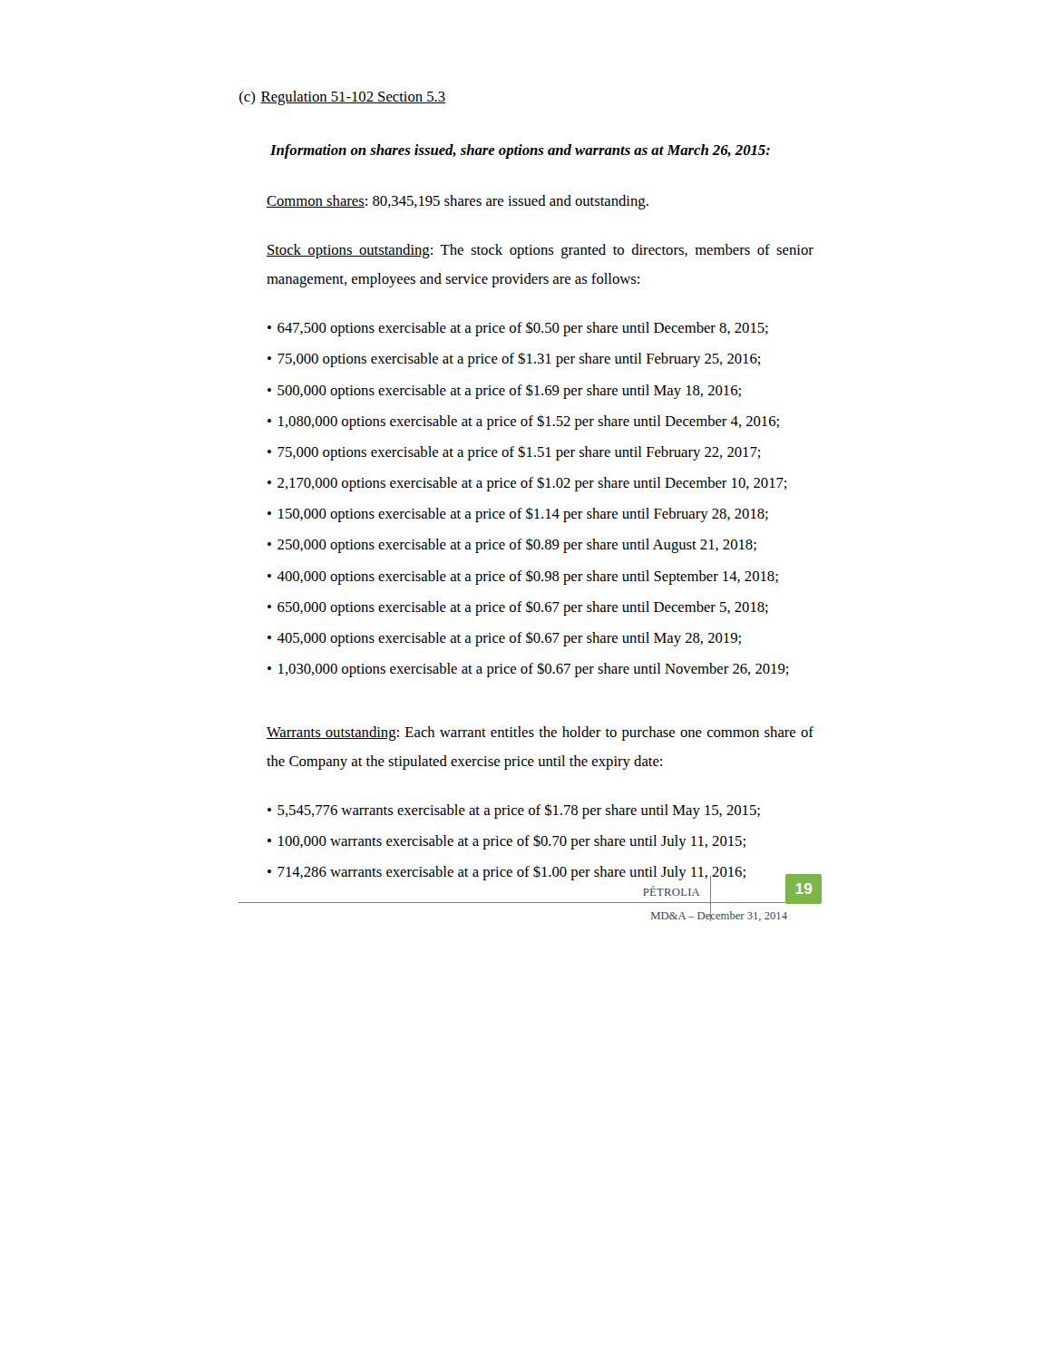(c) Regulation 51-102 Section 5.3
Information on shares issued, share options and warrants as at March 26, 2015:
Common shares: 80,345,195 shares are issued and outstanding.
Stock options outstanding: The stock options granted to directors, members of senior management, employees and service providers are as follows:
647,500 options exercisable at a price of $0.50 per share until December 8, 2015;
75,000 options exercisable at a price of $1.31 per share until February 25, 2016;
500,000 options exercisable at a price of $1.69 per share until May 18, 2016;
1,080,000 options exercisable at a price of $1.52 per share until December 4, 2016;
75,000 options exercisable at a price of $1.51 per share until February 22, 2017;
2,170,000 options exercisable at a price of $1.02 per share until December 10, 2017;
150,000 options exercisable at a price of $1.14 per share until February 28, 2018;
250,000 options exercisable at a price of $0.89 per share until August 21, 2018;
400,000 options exercisable at a price of $0.98 per share until September 14, 2018;
650,000 options exercisable at a price of $0.67 per share until December 5, 2018;
405,000 options exercisable at a price of $0.67 per share until May 28, 2019;
1,030,000 options exercisable at a price of $0.67 per share until November 26, 2019;
Warrants outstanding: Each warrant entitles the holder to purchase one common share of the Company at the stipulated exercise price until the expiry date:
5,545,776 warrants exercisable at a price of $1.78 per share until May 15, 2015;
100,000 warrants exercisable at a price of $0.70 per share until July 11, 2015;
714,286 warrants exercisable at a price of $1.00 per share until July 11, 2016;
PÉTROLIA
MD&A – December 31, 2014
19